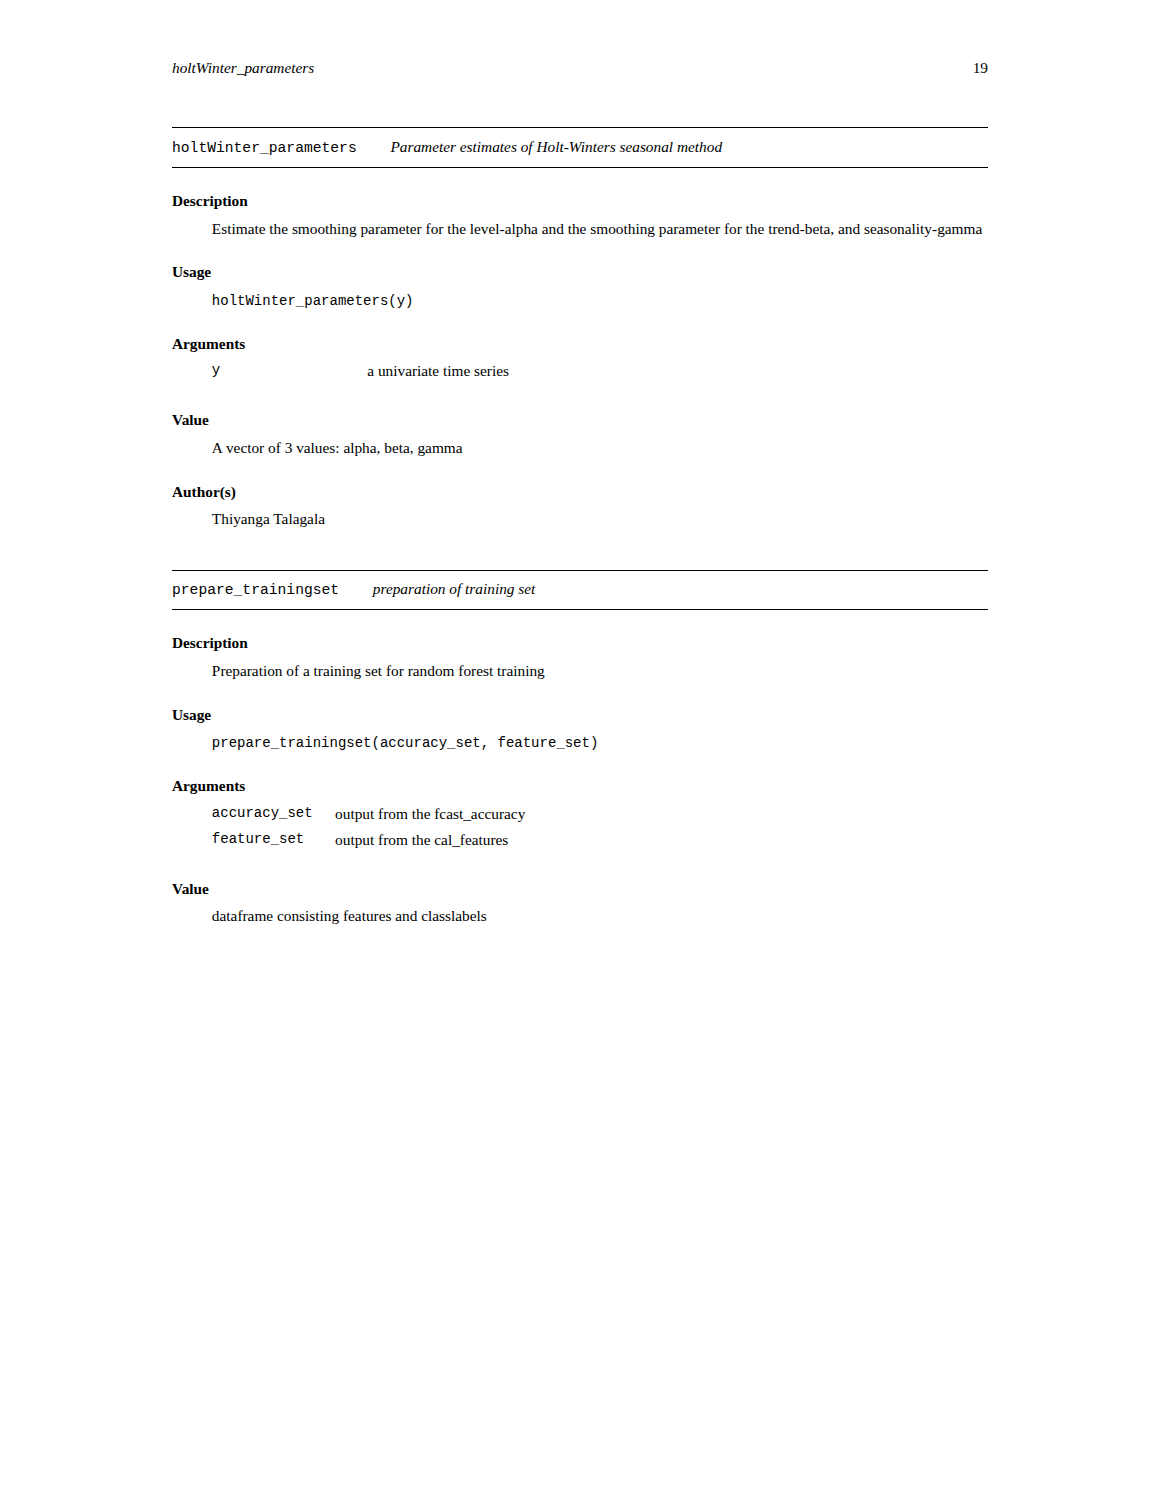holtWinter_parameters 19
holtWinter_parameters Parameter estimates of Holt-Winters seasonal method
Description
Estimate the smoothing parameter for the level-alpha and the smoothing parameter for the trend-beta, and seasonality-gamma
Usage
holtWinter_parameters(y)
Arguments
| y | a univariate time series |
Value
A vector of 3 values: alpha, beta, gamma
Author(s)
Thiyanga Talagala
prepare_trainingset preparation of training set
Description
Preparation of a training set for random forest training
Usage
prepare_trainingset(accuracy_set, feature_set)
Arguments
| accuracy_set | output from the fcast_accuracy |
| feature_set | output from the cal_features |
Value
dataframe consisting features and classlabels